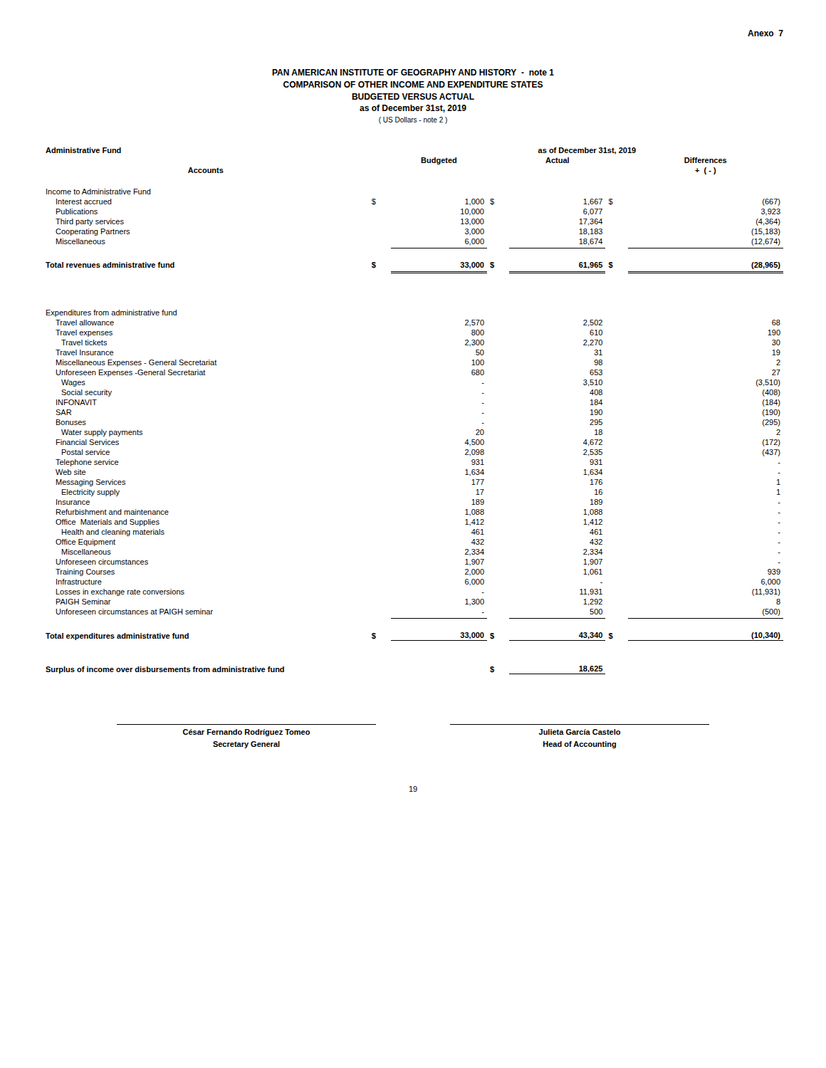Anexo 7
PAN AMERICAN INSTITUTE OF GEOGRAPHY AND HISTORY - note 1
COMPARISON OF OTHER INCOME AND EXPENDITURE STATES
BUDGETED VERSUS ACTUAL
as of December 31st, 2019
( US Dollars - note 2 )
| Administrative Fund | | as of December 31st, 2019 |
| | | Budgeted | | Actual | | Differences |
| Accounts | | | | | | + ( - ) |
| Income to Administrative Fund | | | | | | |
| Interest accrued | $ | 1,000 | $ | 1,667 | $ | (667) |
| Publications | | 10,000 | | 6,077 | | 3,923 |
| Third party services | | 13,000 | | 17,364 | | (4,364) |
| Cooperating Partners | | 3,000 | | 18,183 | | (15,183) |
| Miscellaneous | | 6,000 | | 18,674 | | (12,674) |
| Total revenues administrative fund | $ | 33,000 | $ | 61,965 | $ | (28,965) |
| Expenditures from administrative fund | | | | | | |
| Travel allowance | | 2,570 | | 2,502 | | 68 |
| Travel expenses | | 800 | | 610 | | 190 |
| Travel tickets | | 2,300 | | 2,270 | | 30 |
| Travel Insurance | | 50 | | 31 | | 19 |
| Miscellaneous Expenses - General Secretariat | | 100 | | 98 | | 2 |
| Unforeseen Expenses -General Secretariat | | 680 | | 653 | | 27 |
| Wages | | - | | 3,510 | | (3,510) |
| Social security | | - | | 408 | | (408) |
| INFONAVIT | | - | | 184 | | (184) |
| SAR | | - | | 190 | | (190) |
| Bonuses | | - | | 295 | | (295) |
| Water supply payments | | 20 | | 18 | | 2 |
| Financial Services | | 4,500 | | 4,672 | | (172) |
| Postal service | | 2,098 | | 2,535 | | (437) |
| Telephone service | | 931 | | 931 | | - |
| Web site | | 1,634 | | 1,634 | | - |
| Messaging Services | | 177 | | 176 | | 1 |
| Electricity supply | | 17 | | 16 | | 1 |
| Insurance | | 189 | | 189 | | - |
| Refurbishment and maintenance | | 1,088 | | 1,088 | | - |
| Office Materials and Supplies | | 1,412 | | 1,412 | | - |
| Health and cleaning materials | | 461 | | 461 | | - |
| Office Equipment | | 432 | | 432 | | - |
| Miscellaneous | | 2,334 | | 2,334 | | - |
| Unforeseen circumstances | | 1,907 | | 1,907 | | - |
| Training Courses | | 2,000 | | 1,061 | | 939 |
| Infrastructure | | 6,000 | | - | | 6,000 |
| Losses in exchange rate conversions | | - | | 11,931 | | (11,931) |
| PAIGH Seminar | | 1,300 | | 1,292 | | 8 |
| Unforeseen circumstances at PAIGH seminar | | - | | 500 | | (500) |
| Total expenditures administrative fund | $ | 33,000 | $ | 43,340 | $ | (10,340) |
| Surplus of income over disbursements from administrative fund | | | $ | 18,625 | | |
| | César Fernando Rodríguez Tomeo | | Julieta García Castelo | |
| | Secretary General | | Head of Accounting | |
19